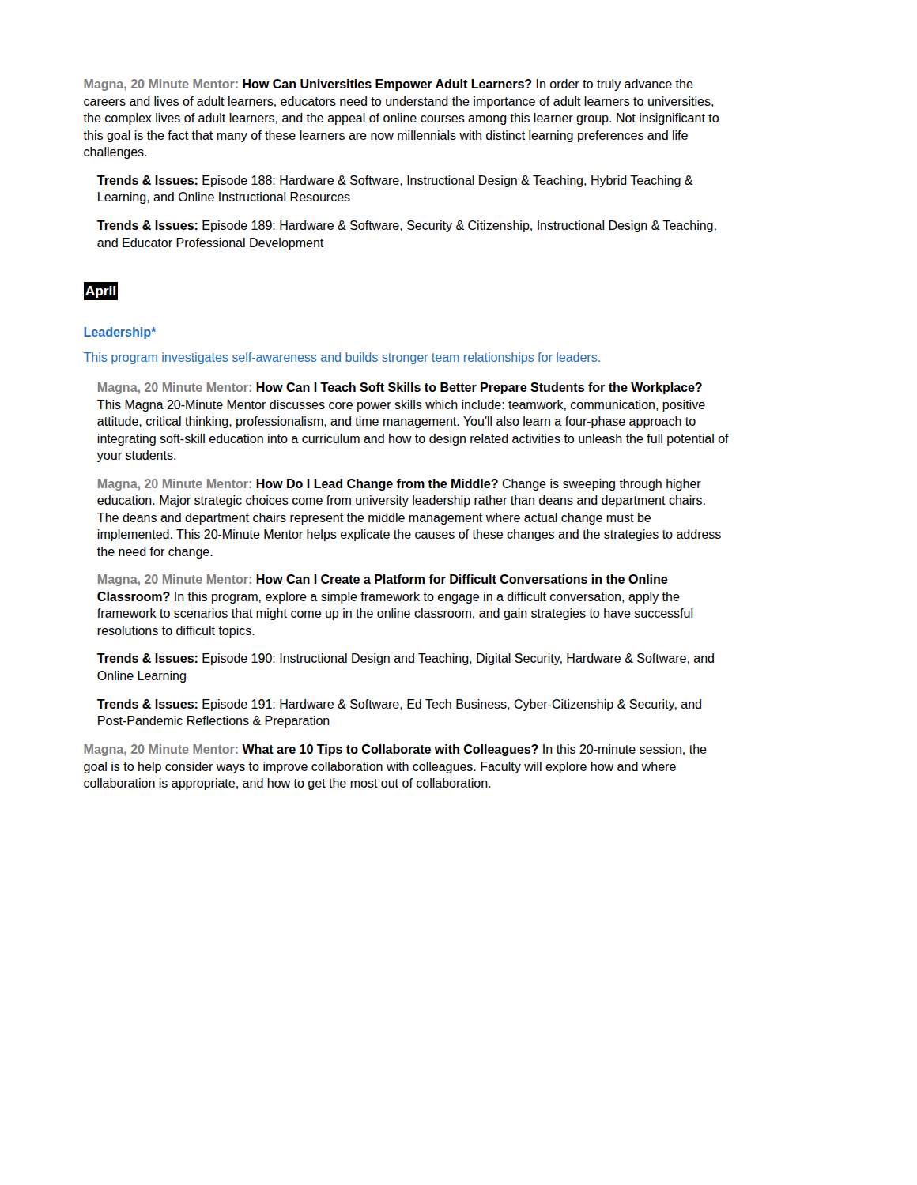Magna, 20 Minute Mentor: How Can Universities Empower Adult Learners? In order to truly advance the careers and lives of adult learners, educators need to understand the importance of adult learners to universities, the complex lives of adult learners, and the appeal of online courses among this learner group. Not insignificant to this goal is the fact that many of these learners are now millennials with distinct learning preferences and life challenges.
Trends & Issues: Episode 188: Hardware & Software, Instructional Design & Teaching, Hybrid Teaching & Learning, and Online Instructional Resources
Trends & Issues: Episode 189: Hardware & Software, Security & Citizenship, Instructional Design & Teaching, and Educator Professional Development
April
Leadership*
This program investigates self-awareness and builds stronger team relationships for leaders.
Magna, 20 Minute Mentor: How Can I Teach Soft Skills to Better Prepare Students for the Workplace? This Magna 20-Minute Mentor discusses core power skills which include: teamwork, communication, positive attitude, critical thinking, professionalism, and time management. You'll also learn a four-phase approach to integrating soft-skill education into a curriculum and how to design related activities to unleash the full potential of your students.
Magna, 20 Minute Mentor: How Do I Lead Change from the Middle? Change is sweeping through higher education. Major strategic choices come from university leadership rather than deans and department chairs. The deans and department chairs represent the middle management where actual change must be implemented. This 20-Minute Mentor helps explicate the causes of these changes and the strategies to address the need for change.
Magna, 20 Minute Mentor: How Can I Create a Platform for Difficult Conversations in the Online Classroom? In this program, explore a simple framework to engage in a difficult conversation, apply the framework to scenarios that might come up in the online classroom, and gain strategies to have successful resolutions to difficult topics.
Trends & Issues: Episode 190: Instructional Design and Teaching, Digital Security, Hardware & Software, and Online Learning
Trends & Issues: Episode 191: Hardware & Software, Ed Tech Business, Cyber-Citizenship & Security, and Post-Pandemic Reflections & Preparation
Magna, 20 Minute Mentor: What are 10 Tips to Collaborate with Colleagues? In this 20-minute session, the goal is to help consider ways to improve collaboration with colleagues. Faculty will explore how and where collaboration is appropriate, and how to get the most out of collaboration.